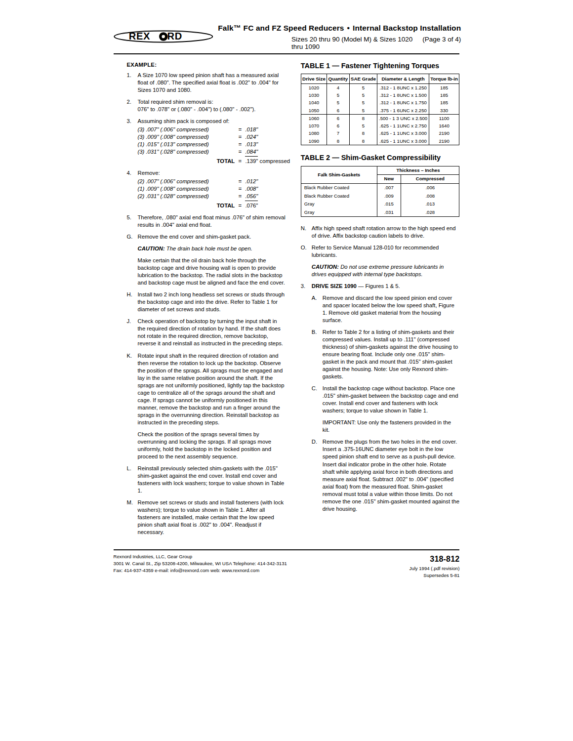REXORD
Falk™ FC and FZ Speed Reducers•Internal Backstop Installation
Sizes 20 thru 90 (Model M) & Sizes 1020 thru 1090 (Page 3 of 4)
EXAMPLE:
A Size 1070 low speed pinion shaft has a measured axial float of .080". The specified axial float is .002" to .004" for Sizes 1070 and 1080.
Total required shim removal is:
076" to .078" or (.080" - .004") to (.080" - .002").
Assuming shim pack is composed of:
(3) .007" (.006" compressed)=.018"
(3) .009" (.008" compressed)=.024"
(1) .015" (.013" compressed)=.013"
(3) .031" (.028" compressed)=.084"
TOTAL=.139" compressed
Remove:
(2) .007" (.006" compressed)=.012"
(1) .009" (.008" compressed)=.008"
(2) .031" (.028" compressed)=.056"
TOTAL=.076"
Therefore, .080" axial end float minus .076" of shim removal results in .004" axial end float.
G.
Remove the end cover and shim-gasket pack.
CAUTION: The drain back hole must be open.
Make certain that the oil drain back hole through the backstop cage and drive housing wall is open to provide lubrication to the backstop. The radial slots in the backstop and backstop cage must be aligned and face the end cover.
H.
Install two 2 inch long headless set screws or studs through the backstop cage and into the drive. Refer to Table 1 for diameter of set screws and studs.
J.
Check operation of backstop by turning the input shaft in the required direction of rotation by hand. If the shaft does not rotate in the required direction, remove backstop, reverse it and reinstall as instructed in the preceding steps.
K.
Rotate input shaft in the required direction of rotation and then reverse the rotation to lock up the backstop. Observe the position of the sprags. All sprags must be engaged and lay in the same relative position around the shaft. If the sprags are not uniformly positioned, lightly tap the backstop cage to centralize all of the sprags around the shaft and cage. If sprags cannot be uniformly positioned in this manner, remove the backstop and run a finger around the sprags in the overrunning direction. Reinstall backstop as instructed in the preceding steps.
Check the position of the sprags several times by overrunning and locking the sprags. If all sprags move uniformly, hold the backstop in the locked position and proceed to the next assembly sequence.
L.
Reinstall previously selected shim-gaskets with the .015" shim-gasket against the end cover. Install end cover and fasteners with lock washers; torque to value shown in Table 1.
M.
Remove set screws or studs and install fasteners (with lock washers); torque to value shown in Table 1. After all fasteners are installed, make certain that the low speed pinion shaft axial float is .002" to .004". Readjust if necessary.
TABLE 1 — Fastener Tightening Torques
| Drive Size | Quantity | SAE Grade | Diameter & Length | Torque lb-in |
| --- | --- | --- | --- | --- |
| 1020 | 4 | 5 | .312 - 1 8UNC x 1.250 | 185 |
| 1030 | 5 | 5 | .312 - 1 8UNC x 1.500 | 185 |
| 1040 | 5 | 5 | .312 - 1 8UNC x 1.750 | 185 |
| 1050 | 6 | 5 | .375 - 1 6UNC x 2.250 | 330 |
| 1060 | 6 | 8 | .500 - 1 3 UNC x 2.500 | 1100 |
| 1070 | 6 | 5 | .625 - 1 1UNC x 2.750 | 1640 |
| 1080 | 7 | 8 | .625 - 1 1UNC x 3.000 | 2190 |
| 1090 | 8 | 8 | .625 - 1 1UNC x 3.000 | 2190 |
TABLE 2 — Shim-Gasket Compressibility
| Falk Shim-Gaskets | Thickness – Inches |
| --- | --- |
| New | Compressed |
| Black Rubber Coated | .007 | .006 |
| Black Rubber Coated | .009 | .008 |
| Gray | .015 | .013 |
| Gray | .031 | .028 |
N.
Affix high speed shaft rotation arrow to the high speed end of drive. Affix backstop caution labels to drive.
O.
Refer to Service Manual 128-010 for recommended lubricants.
CAUTION: Do not use extreme pressure lubricants in drives equipped with internal type backstops.
3.
DRIVE SIZE 1090 — Figures 1 & 5.
A.
Remove and discard the low speed pinion end cover and spacer located below the low speed shaft, Figure 1. Remove old gasket material from the housing surface.
B.
Refer to Table 2 for a listing of shim-gaskets and their compressed values. Install up to .111" (compressed thickness) of shim-gaskets against the drive housing to ensure bearing float. Include only one .015" shim-gasket in the pack and mount that .015" shim-gasket against the housing. Note: Use only Rexnord shim-gaskets.
C.
Install the backstop cage without backstop. Place one .015" shim-gasket between the backstop cage and end cover. Install end cover and fasteners with lock washers; torque to value shown in Table 1.
IMPORTANT: Use only the fasteners provided in the kit.
D.
Remove the plugs from the two holes in the end cover. Insert a .375-16UNC diameter eye bolt in the low speed pinion shaft end to serve as a push-pull device. Insert dial indicator probe in the other hole. Rotate shaft while applying axial force in both directions and measure axial float. Subtract .002" to .004" (specified axial float) from the measured float. Shim-gasket removal must total a value within those limits. Do not remove the one .015" shim-gasket mounted against the drive housing.
Rexnord Industries, LLC, Gear Group
3001 W. Canal St., Zip 53208-4200, Milwaukee, WI USA Telephone: 414-342-3131
Fax: 414-937-4359 e-mail: info@rexnord.com web: www.rexnord.com
318-812
July 1994 (.pdf revision)
Supersedes 5-81